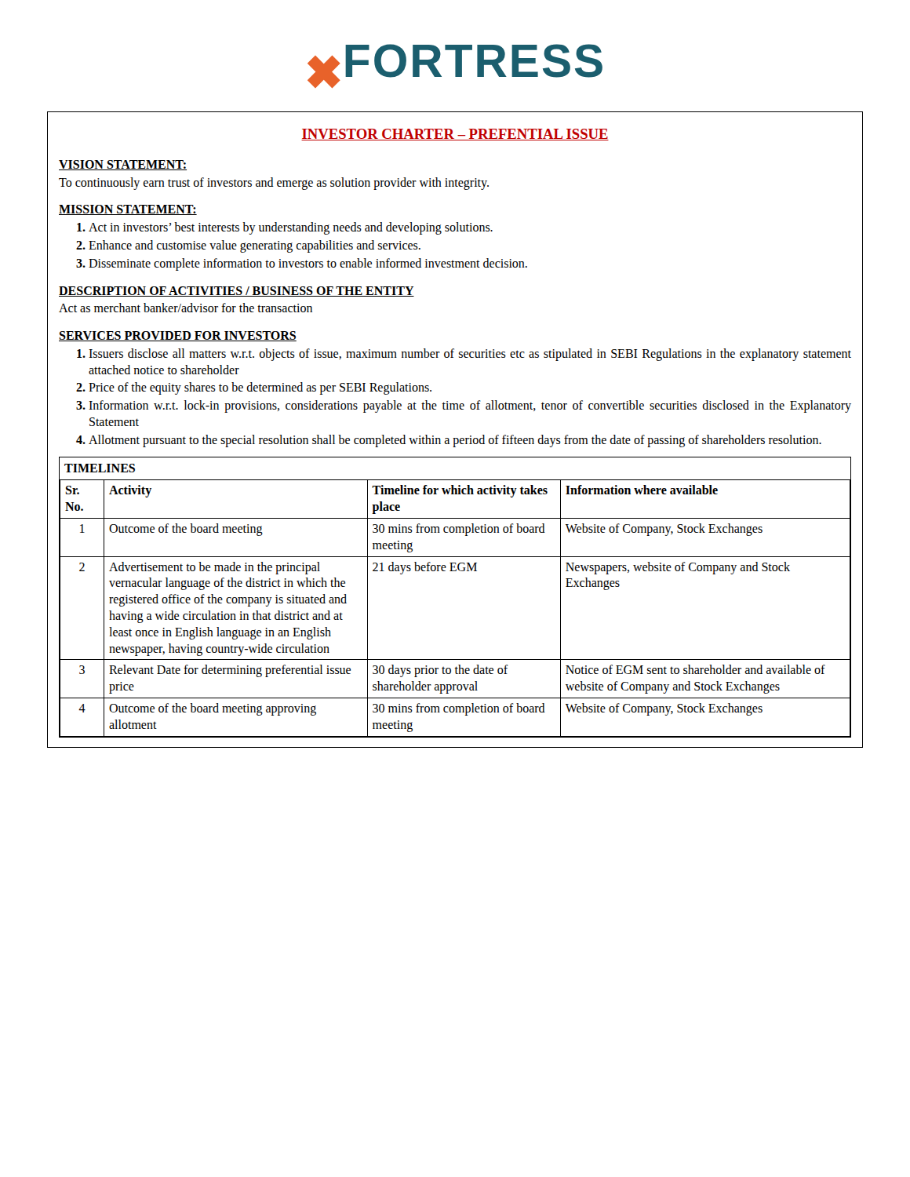✖FORTRESS
INVESTOR CHARTER – PREFENTIAL ISSUE
VISION STATEMENT:
To continuously earn trust of investors and emerge as solution provider with integrity.
MISSION STATEMENT:
Act in investors’ best interests by understanding needs and developing solutions.
Enhance and customise value generating capabilities and services.
Disseminate complete information to investors to enable informed investment decision.
DESCRIPTION OF ACTIVITIES / BUSINESS OF THE ENTITY
Act as merchant banker/advisor for the transaction
SERVICES PROVIDED FOR INVESTORS
Issuers disclose all matters w.r.t. objects of issue, maximum number of securities etc as stipulated in SEBI Regulations in the explanatory statement attached notice to shareholder
Price of the equity shares to be determined as per SEBI Regulations.
Information w.r.t. lock-in provisions, considerations payable at the time of allotment, tenor of convertible securities disclosed in the Explanatory Statement
Allotment pursuant to the special resolution shall be completed within a period of fifteen days from the date of passing of shareholders resolution.
TIMELINES
| Sr. No. | Activity | Timeline for which activity takes place | Information where available |
| --- | --- | --- | --- |
| 1 | Outcome of the board meeting | 30 mins from completion of board meeting | Website of Company, Stock Exchanges |
| 2 | Advertisement to be made in the principal vernacular language of the district in which the registered office of the company is situated and having a wide circulation in that district and at least once in English language in an English newspaper, having country-wide circulation | 21 days before EGM | Newspapers, website of Company and Stock Exchanges |
| 3 | Relevant Date for determining preferential issue price | 30 days prior to the date of shareholder approval | Notice of EGM sent to shareholder and available of website of Company and Stock Exchanges |
| 4 | Outcome of the board meeting approving allotment | 30 mins from completion of board meeting | Website of Company, Stock Exchanges |